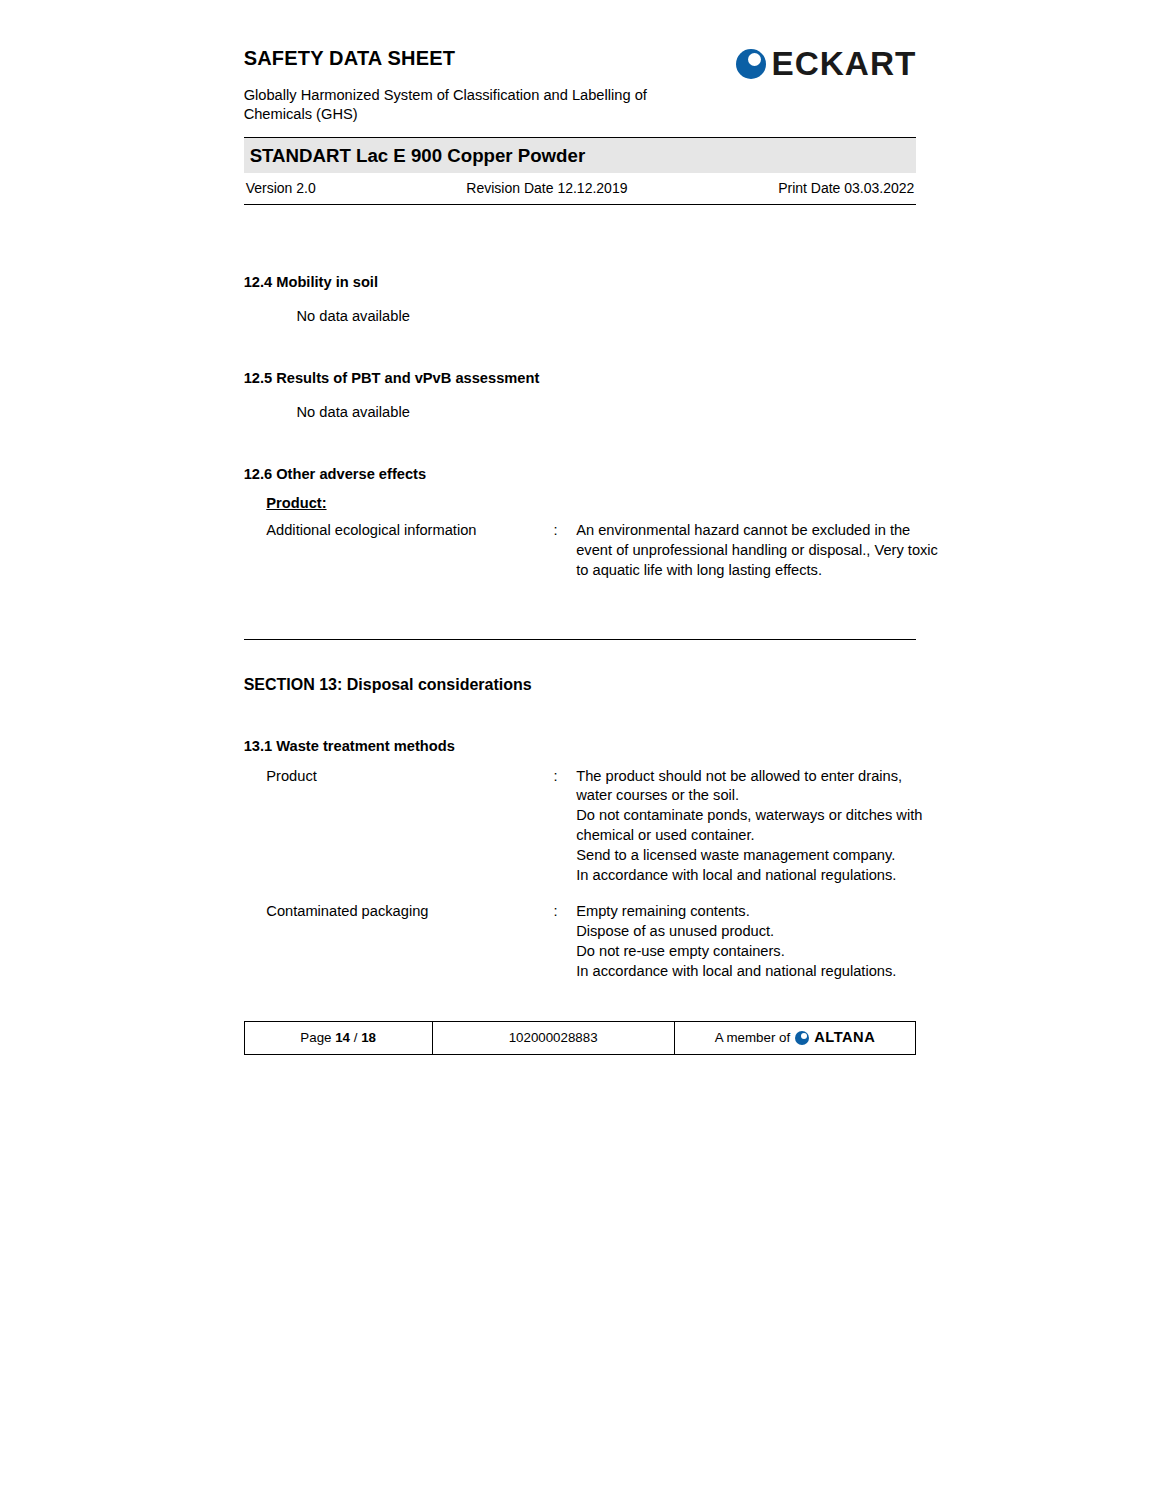SAFETY DATA SHEET
Globally Harmonized System of Classification and Labelling of Chemicals (GHS)
ECKART
STANDART Lac E 900 Copper Powder
Version 2.0 Revision Date 12.12.2019 Print Date 03.03.2022
12.4 Mobility in soil
No data available
12.5 Results of PBT and vPvB assessment
No data available
12.6 Other adverse effects
Product:
| Additional ecological information | : | An environmental hazard cannot be excluded in the event of unprofessional handling or disposal., Very toxic to aquatic life with long lasting effects. |
SECTION 13: Disposal considerations
13.1 Waste treatment methods
| Product | : | The product should not be allowed to enter drains, water courses or the soil. Do not contaminate ponds, waterways or ditches with chemical or used container. Send to a licensed waste management company. In accordance with local and national regulations. |
| Contaminated packaging | : | Empty remaining contents. Dispose of as unused product. Do not re-use empty containers. In accordance with local and national regulations. |
| Page 14 / 18 | 102000028883 | A member of ALTANA |